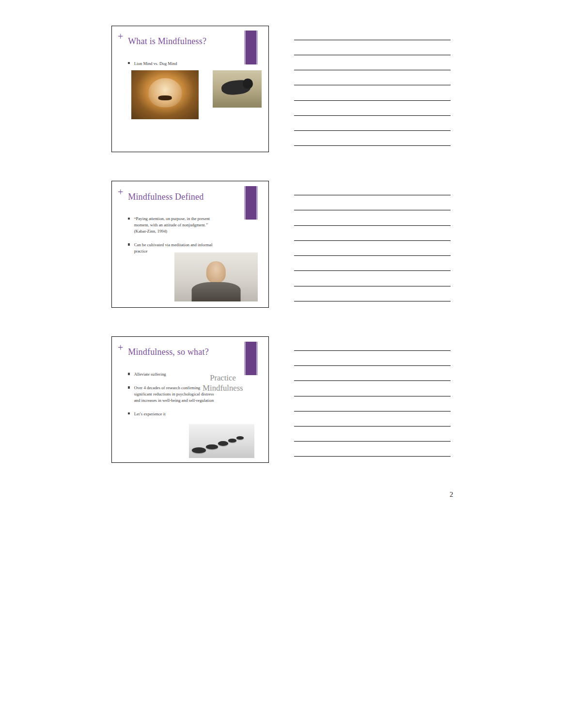+
What is Mindfulness?
Lion Mind vs. Dog Mind
+
Mindfulness Defined
“Paying attention, on purpose, in the present moment, with an attitude of nonjudgment.” (Kabat-Zinn, 1994)
Can be cultivated via meditation and informal practice
+
Mindfulness, so what?
Alleviate suffering
Over 4 decades of research confirming significant reductions in psychological distress and increases in well-being and self-regulation
Let’s experience it
Practice
Mindfulness
2